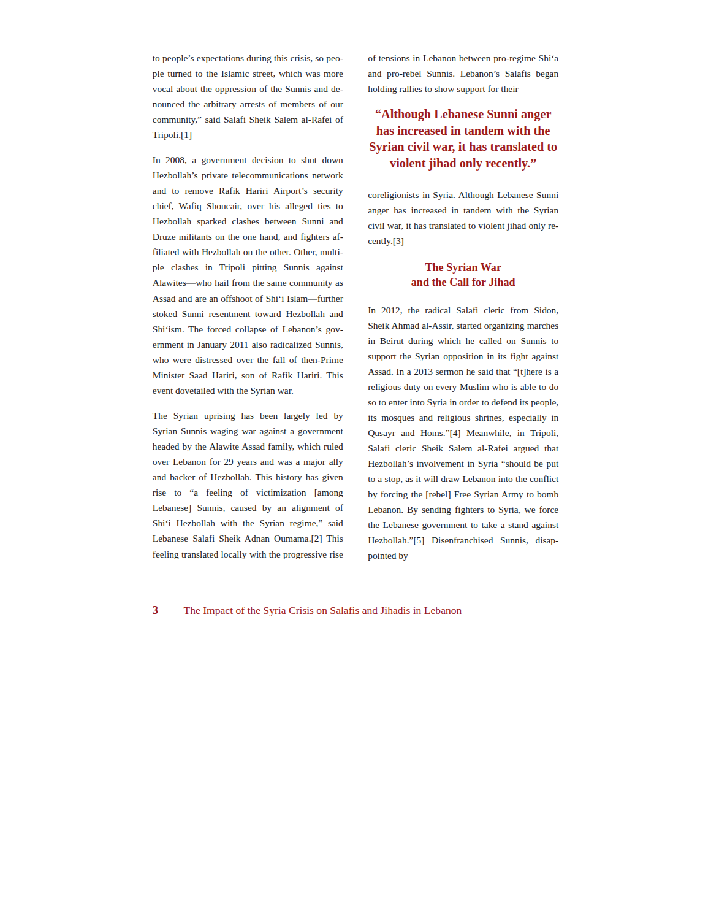to people’s expectations during this crisis, so people turned to the Islamic street, which was more vocal about the oppression of the Sunnis and denounced the arbitrary arrests of members of our community,” said Salafi Sheik Salem al-Rafei of Tripoli.[1]
In 2008, a government decision to shut down Hezbollah’s private telecommunications network and to remove Rafik Hariri Airport’s security chief, Wafiq Shoucair, over his alleged ties to Hezbollah sparked clashes between Sunni and Druze militants on the one hand, and fighters affiliated with Hezbollah on the other. Other, multiple clashes in Tripoli pitting Sunnis against Alawites—who hail from the same community as Assad and are an offshoot of Shi‘i Islam—further stoked Sunni resentment toward Hezbollah and Shi‘ism. The forced collapse of Lebanon’s government in January 2011 also radicalized Sunnis, who were distressed over the fall of then-Prime Minister Saad Hariri, son of Rafik Hariri. This event dovetailed with the Syrian war.
The Syrian uprising has been largely led by Syrian Sunnis waging war against a government headed by the Alawite Assad family, which ruled over Lebanon for 29 years and was a major ally and backer of Hezbollah. This history has given rise to “a feeling of victimization [among Lebanese] Sunnis, caused by an alignment of Shi‘i Hezbollah with the Syrian regime,” said Lebanese Salafi Sheik Adnan Oumama.[2] This feeling translated locally with the progressive rise of tensions in Lebanon between pro-regime Shi‘a and pro-rebel Sunnis. Lebanon’s Salafis began holding rallies to show support for their
“Although Lebanese Sunni anger has increased in tandem with the Syrian civil war, it has translated to violent jihad only recently.”
coreligionists in Syria. Although Lebanese Sunni anger has increased in tandem with the Syrian civil war, it has translated to violent jihad only recently.[3]
The Syrian War
and the Call for Jihad
In 2012, the radical Salafi cleric from Sidon, Sheik Ahmad al-Assir, started organizing marches in Beirut during which he called on Sunnis to support the Syrian opposition in its fight against Assad. In a 2013 sermon he said that “[t]here is a religious duty on every Muslim who is able to do so to enter into Syria in order to defend its people, its mosques and religious shrines, especially in Qusayr and Homs.”[4] Meanwhile, in Tripoli, Salafi cleric Sheik Salem al-Rafei argued that Hezbollah’s involvement in Syria “should be put to a stop, as it will draw Lebanon into the conflict by forcing the [rebel] Free Syrian Army to bomb Lebanon. By sending fighters to Syria, we force the Lebanese government to take a stand against Hezbollah.”[5] Disenfranchised Sunnis, disappointed by
3 The Impact of the Syria Crisis on Salafis and Jihadis in Lebanon